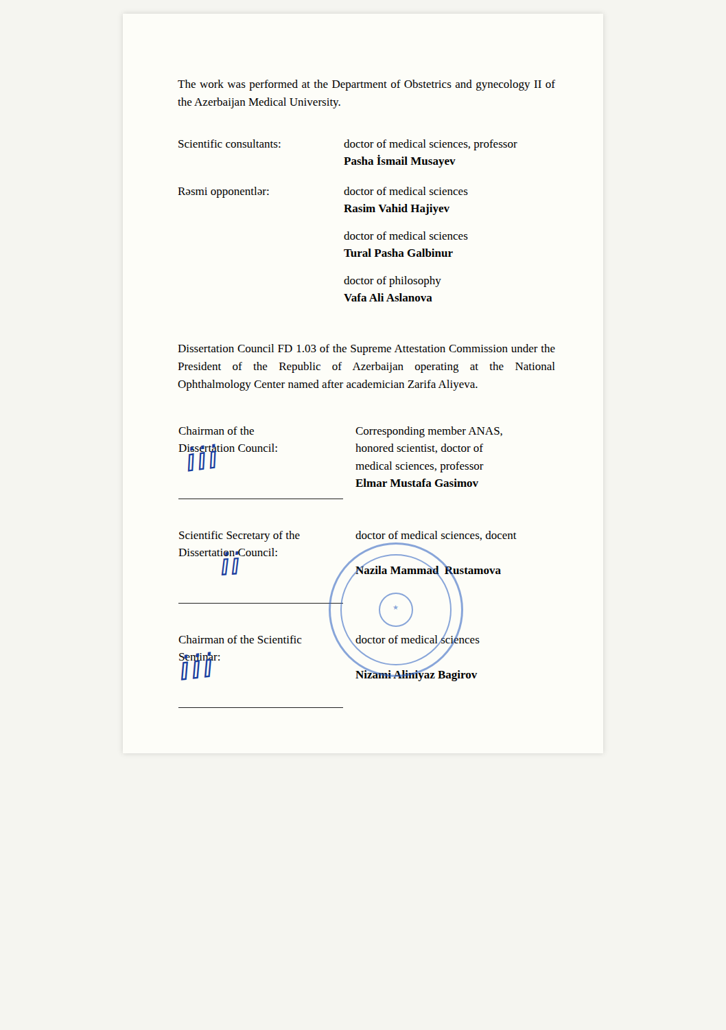The work was performed at the Department of Obstetrics and gynecology II of the Azerbaijan Medical University.
| Scientific consultants: | doctor of medical sciences, professor Pasha İsmail Musayev |
| Rəsmi opponentlər: | doctor of medical sciences Rasim Vahid Hajiyev doctor of medical sciences Tural Pasha Galbinur doctor of philosophy Vafa Ali Aslanova |
Dissertation Council FD 1.03 of the Supreme Attestation Commission under the President of the Republic of Azerbaijan operating at the National Ophthalmology Center named after academician Zarifa Aliyeva.
| Chairman of the Dissertation Council: ⅈⅈⅈ | Corresponding member ANAS, honored scientist, doctor of medical sciences, professor Elmar Mustafa Gasimov |
| Scientific Secretary of the Dissertation Council: ⅈⅈ | doctor of medical sciences, docent Nazila Mammad Rustamova |
| Chairman of the Scientific Seminar: ⅈⅈⅈ | doctor of medical sciences Nizami Aliniyaz Bagirov |
★